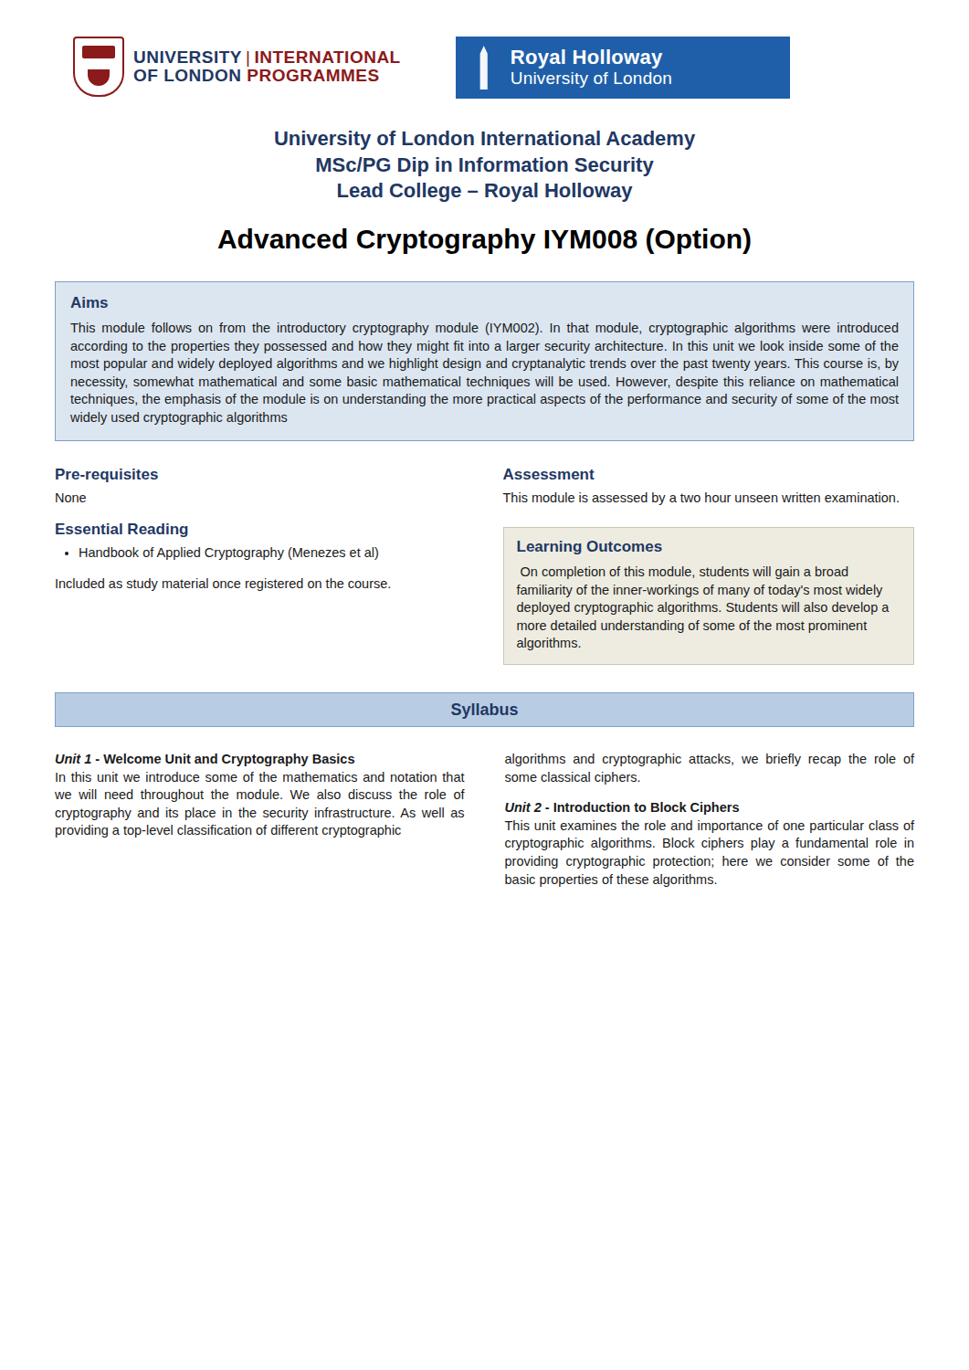UNIVERSITY|INTERNATIONAL
OF LONDON PROGRAMMES
Royal Holloway
University of London
University of London International Academy
MSc/PG Dip in Information Security
Lead College – Royal Holloway
Advanced Cryptography IYM008 (Option)
Aims
This module follows on from the introductory cryptography module (IYM002). In that module, cryptographic algorithms were introduced according to the properties they possessed and how they might fit into a larger security architecture. In this unit we look inside some of the most popular and widely deployed algorithms and we highlight design and cryptanalytic trends over the past twenty years. This course is, by necessity, somewhat mathematical and some basic mathematical techniques will be used. However, despite this reliance on mathematical techniques, the emphasis of the module is on understanding the more practical aspects of the performance and security of some of the most widely used cryptographic algorithms
Pre-requisites
None
Essential Reading
Handbook of Applied Cryptography (Menezes et al)
Included as study material once registered on the course.
Assessment
This module is assessed by a two hour unseen written examination.
Learning Outcomes
On completion of this module, students will gain a broad familiarity of the inner-workings of many of today's most widely deployed cryptographic algorithms. Students will also develop a more detailed understanding of some of the most prominent algorithms.
Syllabus
Unit 1 - Welcome Unit and Cryptography Basics
In this unit we introduce some of the mathematics and notation that we will need throughout the module. We also discuss the role of cryptography and its place in the security infrastructure. As well as providing a top-level classification of different cryptographic
algorithms and cryptographic attacks, we briefly recap the role of some classical ciphers.
Unit 2 - Introduction to Block Ciphers
This unit examines the role and importance of one particular class of cryptographic algorithms. Block ciphers play a fundamental role in providing cryptographic protection; here we consider some of the basic properties of these algorithms.